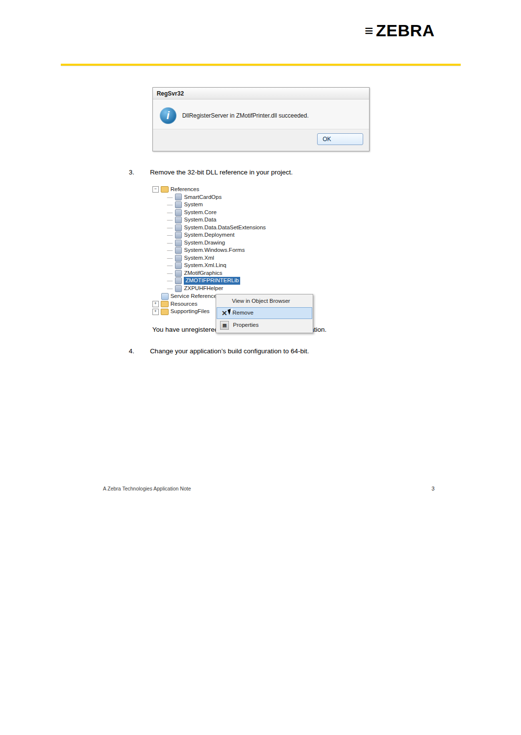≡ ZEBRA
RegSvr32
i
DllRegisterServer in ZMotifPrinter.dll succeeded.
OK
3. Remove the 32-bit DLL reference in your project.
− References
— SmartCardOps
— System
— System.Core
— System.Data
— System.Data.DataSetExtensions
— System.Deployment
— System.Drawing
— System.Windows.Forms
— System.Xml
— System.Xml.Linq
— ZMotifGraphics
— ZMOTIFPRINTERLib
— ZXPUHFHelper
Service References
+ Resources
+ SupportingFiles
View in Object Browser
✕Remove
▤Properties
You have unregistered the 32-bit DLL from your application.
4. Change your application’s build configuration to 64-bit.
A Zebra Technologies Application Note
3